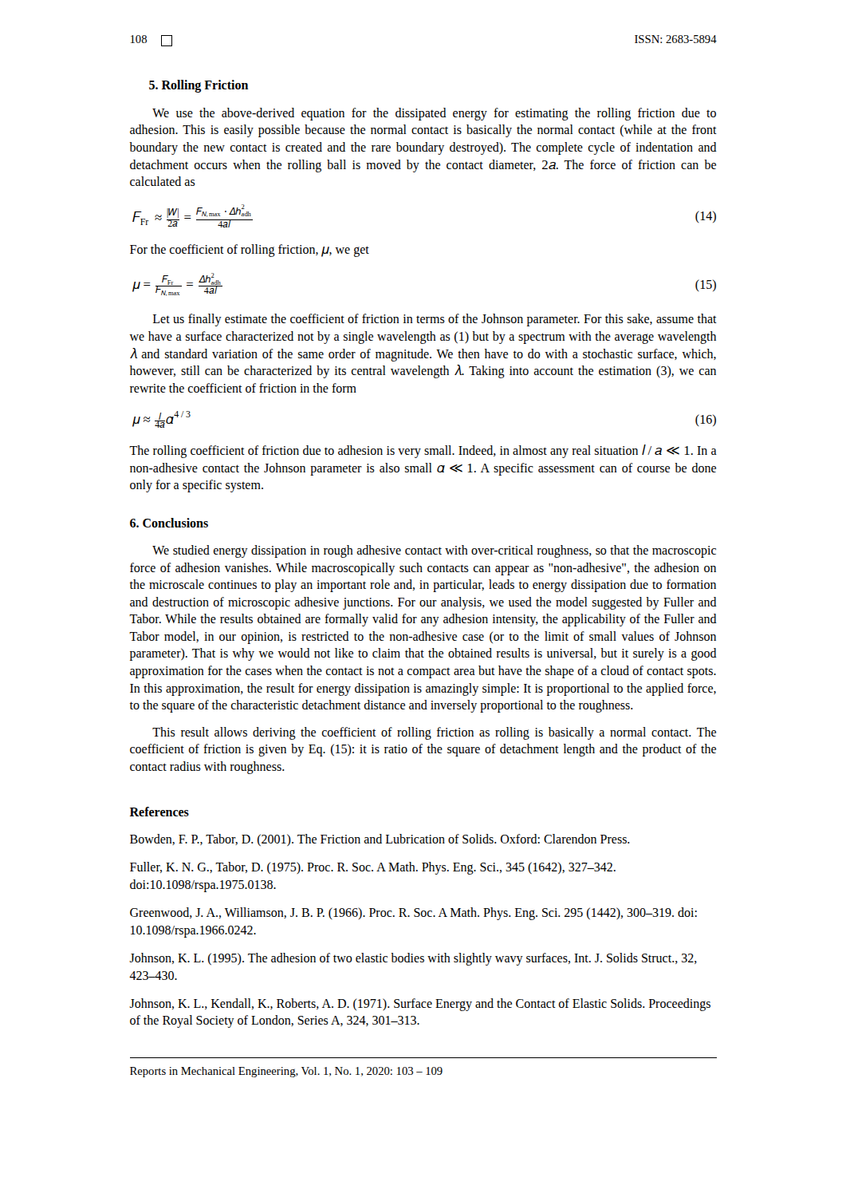108 ISSN: 2683-5894
5. Rolling Friction
We use the above-derived equation for the dissipated energy for estimating the rolling friction due to adhesion. This is easily possible because the normal contact is basically the normal contact (while at the front boundary the new contact is created and the rare boundary destroyed). The complete cycle of indentation and detachment occurs when the rolling ball is moved by the contact diameter, 2a. The force of friction can be calculated as
FFr ≈ |W| 2a = FN,max ⋅ Δhadh2 4al (14)
For the coefficient of rolling friction, μ, we get
μ = FFr FN,max = Δhadh2 4al (15)
Let us finally estimate the coefficient of friction in terms of the Johnson parameter. For this sake, assume that we have a surface characterized not by a single wavelength as (1) but by a spectrum with the average wavelength λ and standard variation of the same order of magnitude. We then have to do with a stochastic surface, which, however, still can be characterized by its central wavelength λ. Taking into account the estimation (3), we can rewrite the coefficient of friction in the form
μ ≈ l 4a α4/3 (16)
The rolling coefficient of friction due to adhesion is very small. Indeed, in almost any real situation l/a≪1. In a non-adhesive contact the Johnson parameter is also small α≪1. A specific assessment can of course be done only for a specific system.
6. Conclusions
We studied energy dissipation in rough adhesive contact with over-critical roughness, so that the macroscopic force of adhesion vanishes. While macroscopically such contacts can appear as "non-adhesive", the adhesion on the microscale continues to play an important role and, in particular, leads to energy dissipation due to formation and destruction of microscopic adhesive junctions. For our analysis, we used the model suggested by Fuller and Tabor. While the results obtained are formally valid for any adhesion intensity, the applicability of the Fuller and Tabor model, in our opinion, is restricted to the non-adhesive case (or to the limit of small values of Johnson parameter). That is why we would not like to claim that the obtained results is universal, but it surely is a good approximation for the cases when the contact is not a compact area but have the shape of a cloud of contact spots. In this approximation, the result for energy dissipation is amazingly simple: It is proportional to the applied force, to the square of the characteristic detachment distance and inversely proportional to the roughness.
This result allows deriving the coefficient of rolling friction as rolling is basically a normal contact. The coefficient of friction is given by Eq. (15): it is ratio of the square of detachment length and the product of the contact radius with roughness.
References
Bowden, F. P., Tabor, D. (2001). The Friction and Lubrication of Solids. Oxford: Clarendon Press.
Fuller, K. N. G., Tabor, D. (1975). Proc. R. Soc. A Math. Phys. Eng. Sci., 345 (1642), 327–342. doi:10.1098/rspa.1975.0138.
Greenwood, J. A., Williamson, J. B. P. (1966). Proc. R. Soc. A Math. Phys. Eng. Sci. 295 (1442), 300–319. doi: 10.1098/rspa.1966.0242.
Johnson, K. L. (1995). The adhesion of two elastic bodies with slightly wavy surfaces, Int. J. Solids Struct., 32, 423–430.
Johnson, K. L., Kendall, K., Roberts, A. D. (1971). Surface Energy and the Contact of Elastic Solids. Proceedings of the Royal Society of London, Series A, 324, 301–313.
Reports in Mechanical Engineering, Vol. 1, No. 1, 2020: 103 – 109